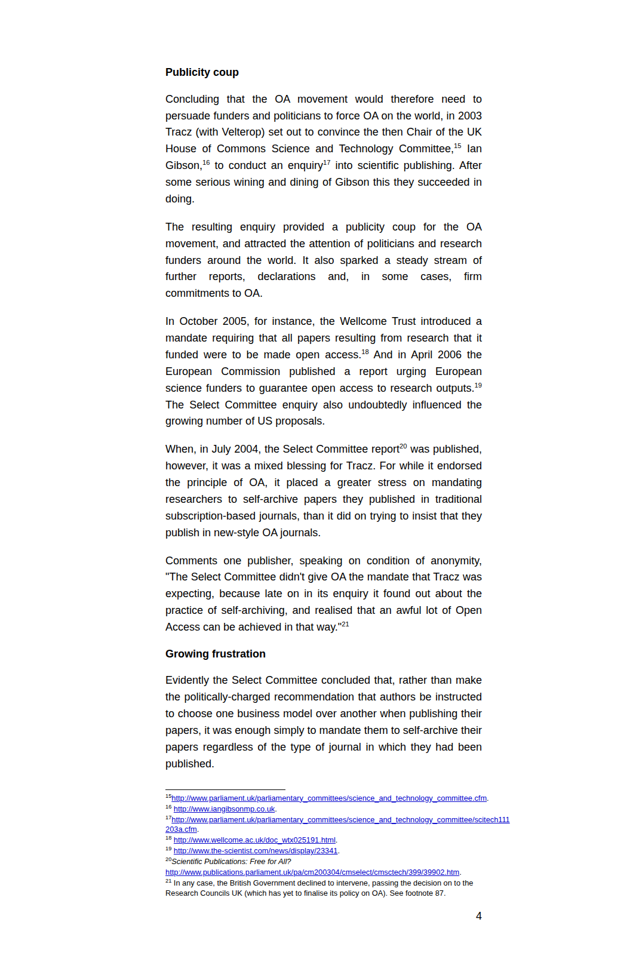Publicity coup
Concluding that the OA movement would therefore need to persuade funders and politicians to force OA on the world, in 2003 Tracz (with Velterop) set out to convince the then Chair of the UK House of Commons Science and Technology Committee,15 Ian Gibson,16 to conduct an enquiry17 into scientific publishing. After some serious wining and dining of Gibson this they succeeded in doing.
The resulting enquiry provided a publicity coup for the OA movement, and attracted the attention of politicians and research funders around the world. It also sparked a steady stream of further reports, declarations and, in some cases, firm commitments to OA.
In October 2005, for instance, the Wellcome Trust introduced a mandate requiring that all papers resulting from research that it funded were to be made open access.18 And in April 2006 the European Commission published a report urging European science funders to guarantee open access to research outputs.19 The Select Committee enquiry also undoubtedly influenced the growing number of US proposals.
When, in July 2004, the Select Committee report20 was published, however, it was a mixed blessing for Tracz. For while it endorsed the principle of OA, it placed a greater stress on mandating researchers to self-archive papers they published in traditional subscription-based journals, than it did on trying to insist that they publish in new-style OA journals.
Comments one publisher, speaking on condition of anonymity, "The Select Committee didn't give OA the mandate that Tracz was expecting, because late on in its enquiry it found out about the practice of self-archiving, and realised that an awful lot of Open Access can be achieved in that way."21
Growing frustration
Evidently the Select Committee concluded that, rather than make the politically-charged recommendation that authors be instructed to choose one business model over another when publishing their papers, it was enough simply to mandate them to self-archive their papers regardless of the type of journal in which they had been published.
15http://www.parliament.uk/parliamentary_committees/science_and_technology_committee.cfm.
16 http://www.iangibsonmp.co.uk.
17http://www.parliament.uk/parliamentary_committees/science_and_technology_committee/scitech111
203a.cfm.
18 http://www.wellcome.ac.uk/doc_wtx025191.html.
19 http://www.the-scientist.com/news/display/23341.
20Scientific Publications: Free for All?
http://www.publications.parliament.uk/pa/cm200304/cmselect/cmsctech/399/39902.htm.
21 In any case, the British Government declined to intervene, passing the decision on to the Research Councils UK (which has yet to finalise its policy on OA). See footnote 87.
4